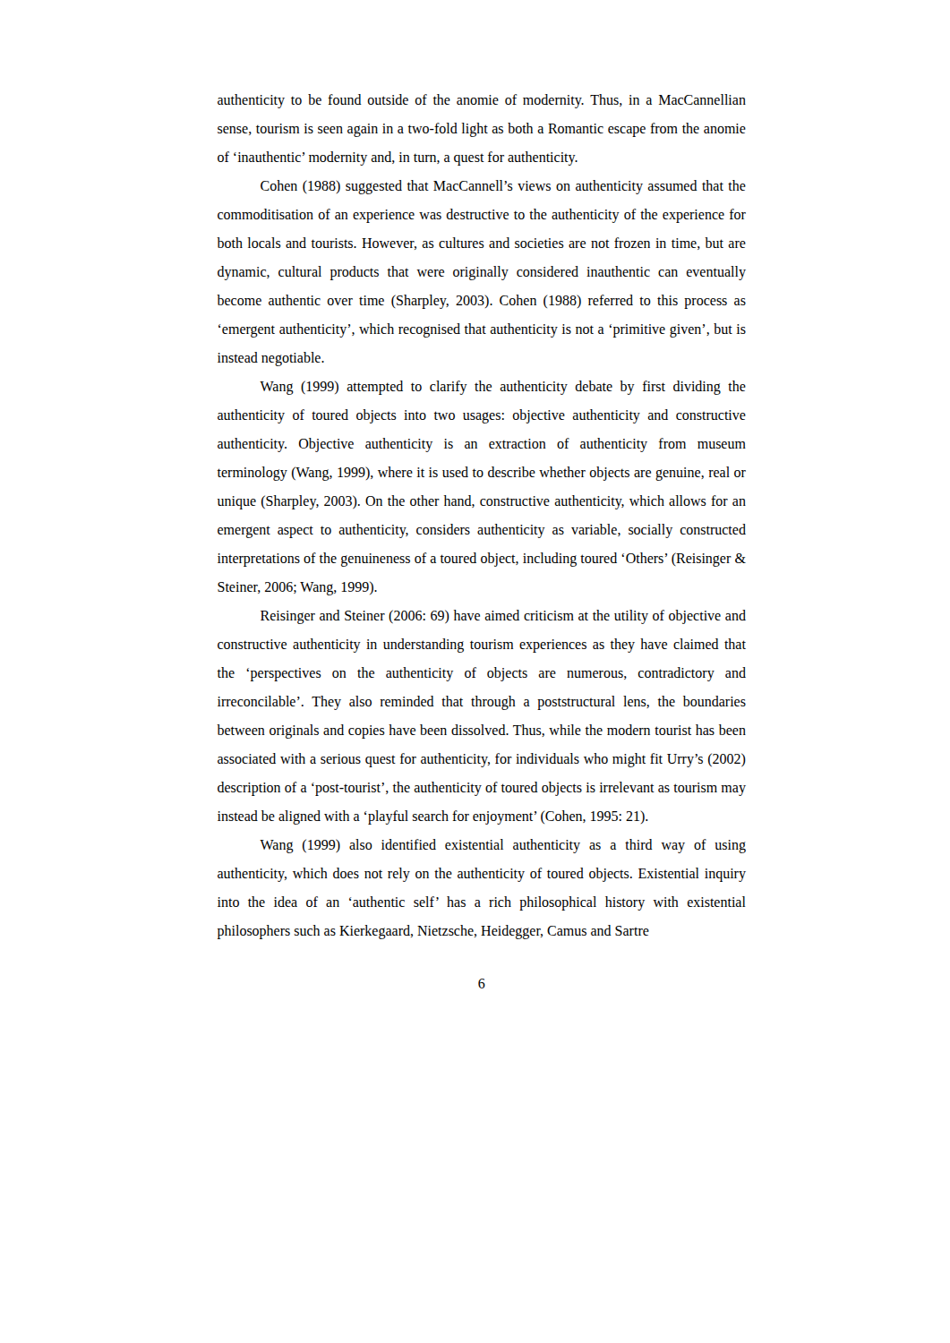authenticity to be found outside of the anomie of modernity. Thus, in a MacCannellian sense, tourism is seen again in a two-fold light as both a Romantic escape from the anomie of ‘inauthentic’ modernity and, in turn, a quest for authenticity.
Cohen (1988) suggested that MacCannell’s views on authenticity assumed that the commoditisation of an experience was destructive to the authenticity of the experience for both locals and tourists. However, as cultures and societies are not frozen in time, but are dynamic, cultural products that were originally considered inauthentic can eventually become authentic over time (Sharpley, 2003). Cohen (1988) referred to this process as ‘emergent authenticity’, which recognised that authenticity is not a ‘primitive given’, but is instead negotiable.
Wang (1999) attempted to clarify the authenticity debate by first dividing the authenticity of toured objects into two usages: objective authenticity and constructive authenticity. Objective authenticity is an extraction of authenticity from museum terminology (Wang, 1999), where it is used to describe whether objects are genuine, real or unique (Sharpley, 2003). On the other hand, constructive authenticity, which allows for an emergent aspect to authenticity, considers authenticity as variable, socially constructed interpretations of the genuineness of a toured object, including toured ‘Others’ (Reisinger & Steiner, 2006; Wang, 1999).
Reisinger and Steiner (2006: 69) have aimed criticism at the utility of objective and constructive authenticity in understanding tourism experiences as they have claimed that the ‘perspectives on the authenticity of objects are numerous, contradictory and irreconcilable’. They also reminded that through a poststructural lens, the boundaries between originals and copies have been dissolved. Thus, while the modern tourist has been associated with a serious quest for authenticity, for individuals who might fit Urry’s (2002) description of a ‘post-tourist’, the authenticity of toured objects is irrelevant as tourism may instead be aligned with a ‘playful search for enjoyment’ (Cohen, 1995: 21).
Wang (1999) also identified existential authenticity as a third way of using authenticity, which does not rely on the authenticity of toured objects. Existential inquiry into the idea of an ‘authentic self’ has a rich philosophical history with existential philosophers such as Kierkegaard, Nietzsche, Heidegger, Camus and Sartre
6